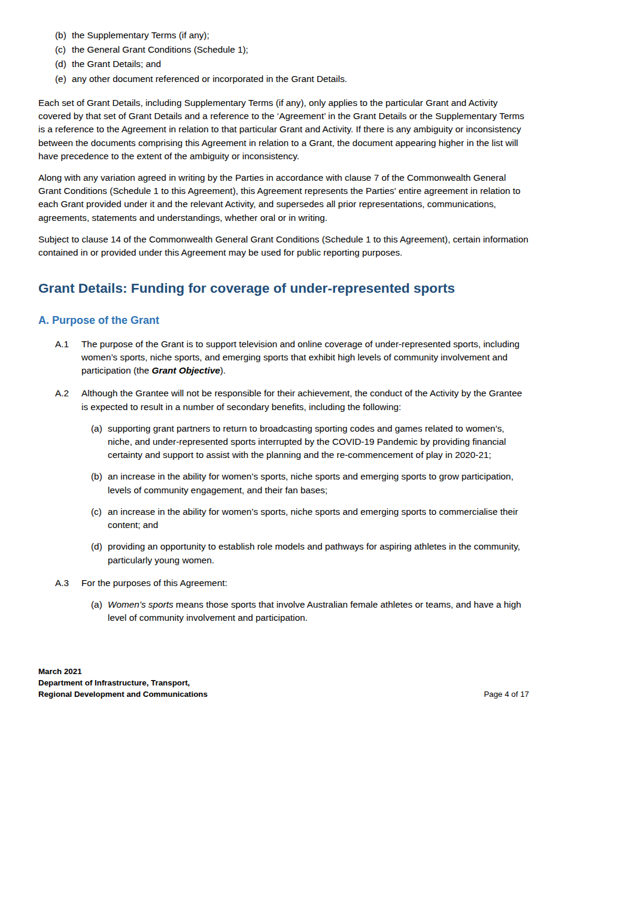(b) the Supplementary Terms (if any);
(c) the General Grant Conditions (Schedule 1);
(d) the Grant Details; and
(e) any other document referenced or incorporated in the Grant Details.
Each set of Grant Details, including Supplementary Terms (if any), only applies to the particular Grant and Activity covered by that set of Grant Details and a reference to the ‘Agreement’ in the Grant Details or the Supplementary Terms is a reference to the Agreement in relation to that particular Grant and Activity. If there is any ambiguity or inconsistency between the documents comprising this Agreement in relation to a Grant, the document appearing higher in the list will have precedence to the extent of the ambiguity or inconsistency.
Along with any variation agreed in writing by the Parties in accordance with clause 7 of the Commonwealth General Grant Conditions (Schedule 1 to this Agreement), this Agreement represents the Parties' entire agreement in relation to each Grant provided under it and the relevant Activity, and supersedes all prior representations, communications, agreements, statements and understandings, whether oral or in writing.
Subject to clause 14 of the Commonwealth General Grant Conditions (Schedule 1 to this Agreement), certain information contained in or provided under this Agreement may be used for public reporting purposes.
Grant Details: Funding for coverage of under-represented sports
A. Purpose of the Grant
A.1
The purpose of the Grant is to support television and online coverage of under-represented sports, including women’s sports, niche sports, and emerging sports that exhibit high levels of community involvement and participation (the Grant Objective).
A.2
Although the Grantee will not be responsible for their achievement, the conduct of the Activity by the Grantee is expected to result in a number of secondary benefits, including the following:
(a) supporting grant partners to return to broadcasting sporting codes and games related to women’s, niche, and under-represented sports interrupted by the COVID-19 Pandemic by providing financial certainty and support to assist with the planning and the re-commencement of play in 2020-21;
(b) an increase in the ability for women’s sports, niche sports and emerging sports to grow participation, levels of community engagement, and their fan bases;
(c) an increase in the ability for women’s sports, niche sports and emerging sports to commercialise their content; and
(d) providing an opportunity to establish role models and pathways for aspiring athletes in the community, particularly young women.
A.3
For the purposes of this Agreement:
(a) Women’s sports means those sports that involve Australian female athletes or teams, and have a high level of community involvement and participation.
March 2021
Department of Infrastructure, Transport,
Regional Development and Communications
Page 4 of 17